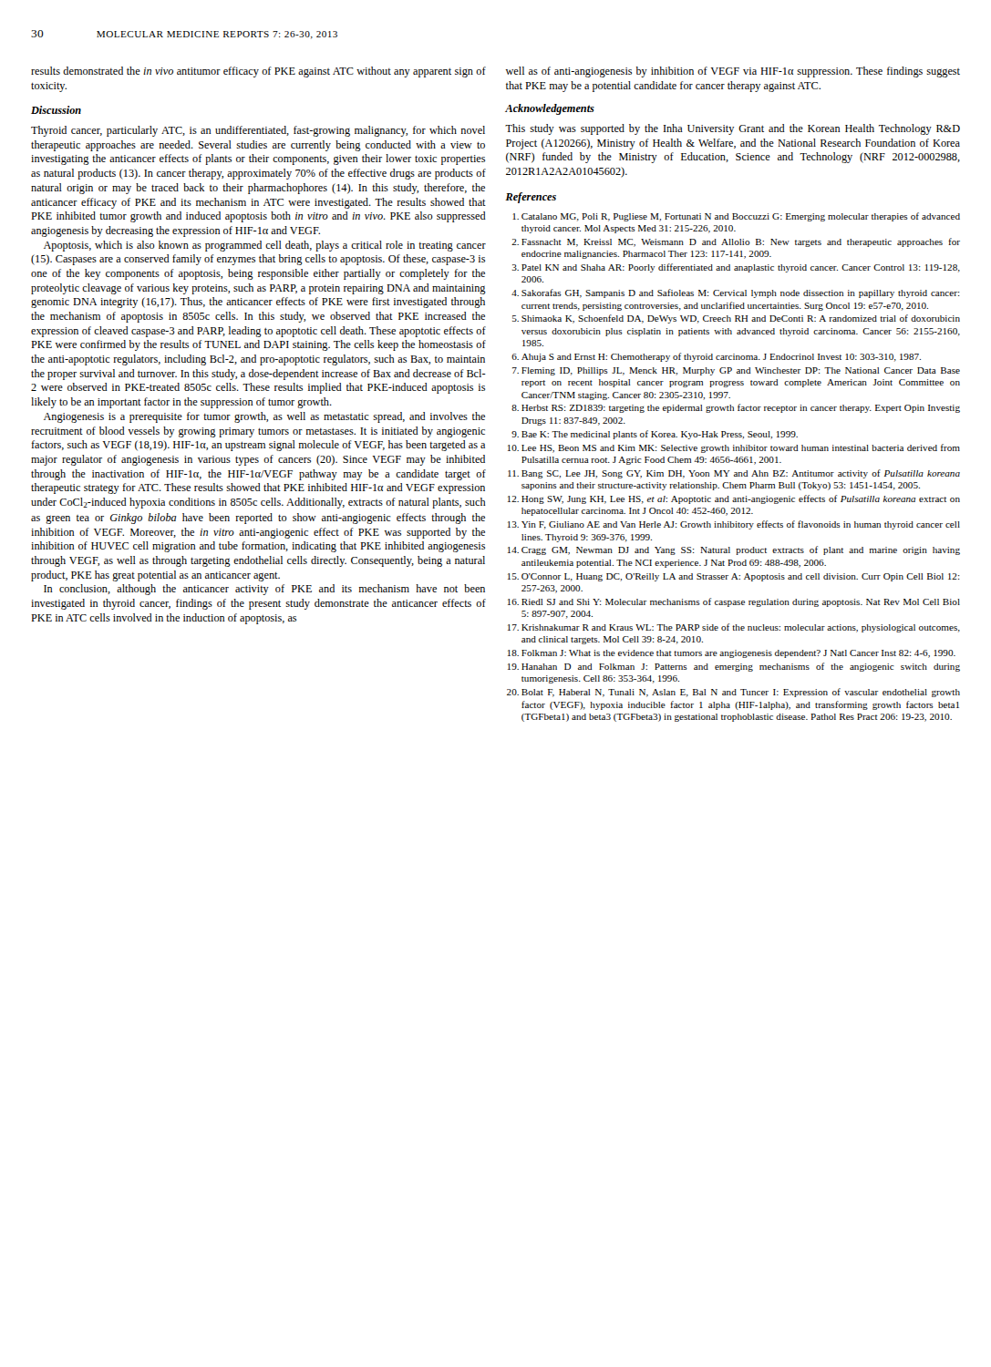30 MOLECULAR MEDICINE REPORTS 7: 26-30, 2013
results demonstrated the in vivo antitumor efficacy of PKE against ATC without any apparent sign of toxicity.
Discussion
Thyroid cancer, particularly ATC, is an undifferentiated, fast-growing malignancy, for which novel therapeutic approaches are needed. Several studies are currently being conducted with a view to investigating the anticancer effects of plants or their components, given their lower toxic properties as natural products (13). In cancer therapy, approximately 70% of the effective drugs are products of natural origin or may be traced back to their pharmachophores (14). In this study, therefore, the anticancer efficacy of PKE and its mechanism in ATC were investigated. The results showed that PKE inhibited tumor growth and induced apoptosis both in vitro and in vivo. PKE also suppressed angiogenesis by decreasing the expression of HIF-1α and VEGF.
Apoptosis, which is also known as programmed cell death, plays a critical role in treating cancer (15). Caspases are a conserved family of enzymes that bring cells to apoptosis. Of these, caspase-3 is one of the key components of apoptosis, being responsible either partially or completely for the proteolytic cleavage of various key proteins, such as PARP, a protein repairing DNA and maintaining genomic DNA integrity (16,17). Thus, the anticancer effects of PKE were first investigated through the mechanism of apoptosis in 8505c cells. In this study, we observed that PKE increased the expression of cleaved caspase-3 and PARP, leading to apoptotic cell death. These apoptotic effects of PKE were confirmed by the results of TUNEL and DAPI staining. The cells keep the homeostasis of the anti-apoptotic regulators, including Bcl-2, and pro-apoptotic regulators, such as Bax, to maintain the proper survival and turnover. In this study, a dose-dependent increase of Bax and decrease of Bcl-2 were observed in PKE-treated 8505c cells. These results implied that PKE-induced apoptosis is likely to be an important factor in the suppression of tumor growth.
Angiogenesis is a prerequisite for tumor growth, as well as metastatic spread, and involves the recruitment of blood vessels by growing primary tumors or metastases. It is initiated by angiogenic factors, such as VEGF (18,19). HIF-1α, an upstream signal molecule of VEGF, has been targeted as a major regulator of angiogenesis in various types of cancers (20). Since VEGF may be inhibited through the inactivation of HIF-1α, the HIF-1α/VEGF pathway may be a candidate target of therapeutic strategy for ATC. These results showed that PKE inhibited HIF-1α and VEGF expression under CoCl2-induced hypoxia conditions in 8505c cells. Additionally, extracts of natural plants, such as green tea or Ginkgo biloba have been reported to show anti-angiogenic effects through the inhibition of VEGF. Moreover, the in vitro anti-angiogenic effect of PKE was supported by the inhibition of HUVEC cell migration and tube formation, indicating that PKE inhibited angiogenesis through VEGF, as well as through targeting endothelial cells directly. Consequently, being a natural product, PKE has great potential as an anticancer agent.
In conclusion, although the anticancer activity of PKE and its mechanism have not been investigated in thyroid cancer, findings of the present study demonstrate the anticancer effects of PKE in ATC cells involved in the induction of apoptosis, as
well as of anti-angiogenesis by inhibition of VEGF via HIF-1α suppression. These findings suggest that PKE may be a potential candidate for cancer therapy against ATC.
Acknowledgements
This study was supported by the Inha University Grant and the Korean Health Technology R&D Project (A120266), Ministry of Health & Welfare, and the National Research Foundation of Korea (NRF) funded by the Ministry of Education, Science and Technology (NRF 2012-0002988, 2012R1A2A2A01045602).
References
Catalano MG, Poli R, Pugliese M, Fortunati N and Boccuzzi G: Emerging molecular therapies of advanced thyroid cancer. Mol Aspects Med 31: 215-226, 2010.
Fassnacht M, Kreissl MC, Weismann D and Allolio B: New targets and therapeutic approaches for endocrine malignancies. Pharmacol Ther 123: 117-141, 2009.
Patel KN and Shaha AR: Poorly differentiated and anaplastic thyroid cancer. Cancer Control 13: 119-128, 2006.
Sakorafas GH, Sampanis D and Safioleas M: Cervical lymph node dissection in papillary thyroid cancer: current trends, persisting controversies, and unclarified uncertainties. Surg Oncol 19: e57-e70, 2010.
Shimaoka K, Schoenfeld DA, DeWys WD, Creech RH and DeConti R: A randomized trial of doxorubicin versus doxorubicin plus cisplatin in patients with advanced thyroid carcinoma. Cancer 56: 2155-2160, 1985.
Ahuja S and Ernst H: Chemotherapy of thyroid carcinoma. J Endocrinol Invest 10: 303-310, 1987.
Fleming ID, Phillips JL, Menck HR, Murphy GP and Winchester DP: The National Cancer Data Base report on recent hospital cancer program progress toward complete American Joint Committee on Cancer/TNM staging. Cancer 80: 2305-2310, 1997.
Herbst RS: ZD1839: targeting the epidermal growth factor receptor in cancer therapy. Expert Opin Investig Drugs 11: 837-849, 2002.
Bae K: The medicinal plants of Korea. Kyo-Hak Press, Seoul, 1999.
Lee HS, Beon MS and Kim MK: Selective growth inhibitor toward human intestinal bacteria derived from Pulsatilla cernua root. J Agric Food Chem 49: 4656-4661, 2001.
Bang SC, Lee JH, Song GY, Kim DH, Yoon MY and Ahn BZ: Antitumor activity of Pulsatilla koreana saponins and their structure-activity relationship. Chem Pharm Bull (Tokyo) 53: 1451-1454, 2005.
Hong SW, Jung KH, Lee HS, et al: Apoptotic and anti-angiogenic effects of Pulsatilla koreana extract on hepatocellular carcinoma. Int J Oncol 40: 452-460, 2012.
Yin F, Giuliano AE and Van Herle AJ: Growth inhibitory effects of flavonoids in human thyroid cancer cell lines. Thyroid 9: 369-376, 1999.
Cragg GM, Newman DJ and Yang SS: Natural product extracts of plant and marine origin having antileukemia potential. The NCI experience. J Nat Prod 69: 488-498, 2006.
O'Connor L, Huang DC, O'Reilly LA and Strasser A: Apoptosis and cell division. Curr Opin Cell Biol 12: 257-263, 2000.
Riedl SJ and Shi Y: Molecular mechanisms of caspase regulation during apoptosis. Nat Rev Mol Cell Biol 5: 897-907, 2004.
Krishnakumar R and Kraus WL: The PARP side of the nucleus: molecular actions, physiological outcomes, and clinical targets. Mol Cell 39: 8-24, 2010.
Folkman J: What is the evidence that tumors are angiogenesis dependent? J Natl Cancer Inst 82: 4-6, 1990.
Hanahan D and Folkman J: Patterns and emerging mechanisms of the angiogenic switch during tumorigenesis. Cell 86: 353-364, 1996.
Bolat F, Haberal N, Tunali N, Aslan E, Bal N and Tuncer I: Expression of vascular endothelial growth factor (VEGF), hypoxia inducible factor 1 alpha (HIF-1alpha), and transforming growth factors beta1 (TGFbeta1) and beta3 (TGFbeta3) in gestational trophoblastic disease. Pathol Res Pract 206: 19-23, 2010.